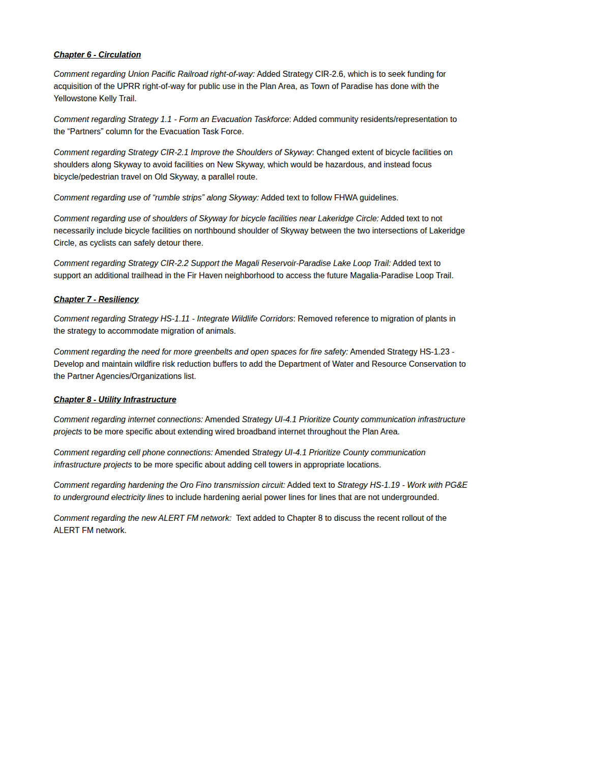Chapter 6 - Circulation
Comment regarding Union Pacific Railroad right-of-way: Added Strategy CIR-2.6, which is to seek funding for acquisition of the UPRR right-of-way for public use in the Plan Area, as Town of Paradise has done with the Yellowstone Kelly Trail.
Comment regarding Strategy 1.1 - Form an Evacuation Taskforce: Added community residents/representation to the “Partners” column for the Evacuation Task Force.
Comment regarding Strategy CIR-2.1 Improve the Shoulders of Skyway: Changed extent of bicycle facilities on shoulders along Skyway to avoid facilities on New Skyway, which would be hazardous, and instead focus bicycle/pedestrian travel on Old Skyway, a parallel route.
Comment regarding use of “rumble strips” along Skyway: Added text to follow FHWA guidelines.
Comment regarding use of shoulders of Skyway for bicycle facilities near Lakeridge Circle: Added text to not necessarily include bicycle facilities on northbound shoulder of Skyway between the two intersections of Lakeridge Circle, as cyclists can safely detour there.
Comment regarding Strategy CIR-2.2 Support the Magali Reservoir-Paradise Lake Loop Trail: Added text to support an additional trailhead in the Fir Haven neighborhood to access the future Magalia-Paradise Loop Trail.
Chapter 7 - Resiliency
Comment regarding Strategy HS-1.11 - Integrate Wildlife Corridors: Removed reference to migration of plants in the strategy to accommodate migration of animals.
Comment regarding the need for more greenbelts and open spaces for fire safety: Amended Strategy HS-1.23 - Develop and maintain wildfire risk reduction buffers to add the Department of Water and Resource Conservation to the Partner Agencies/Organizations list.
Chapter 8 - Utility Infrastructure
Comment regarding internet connections: Amended Strategy UI-4.1 Prioritize County communication infrastructure projects to be more specific about extending wired broadband internet throughout the Plan Area.
Comment regarding cell phone connections: Amended Strategy UI-4.1 Prioritize County communication infrastructure projects to be more specific about adding cell towers in appropriate locations.
Comment regarding hardening the Oro Fino transmission circuit: Added text to Strategy HS-1.19 - Work with PG&E to underground electricity lines to include hardening aerial power lines for lines that are not undergrounded.
Comment regarding the new ALERT FM network: Text added to Chapter 8 to discuss the recent rollout of the ALERT FM network.